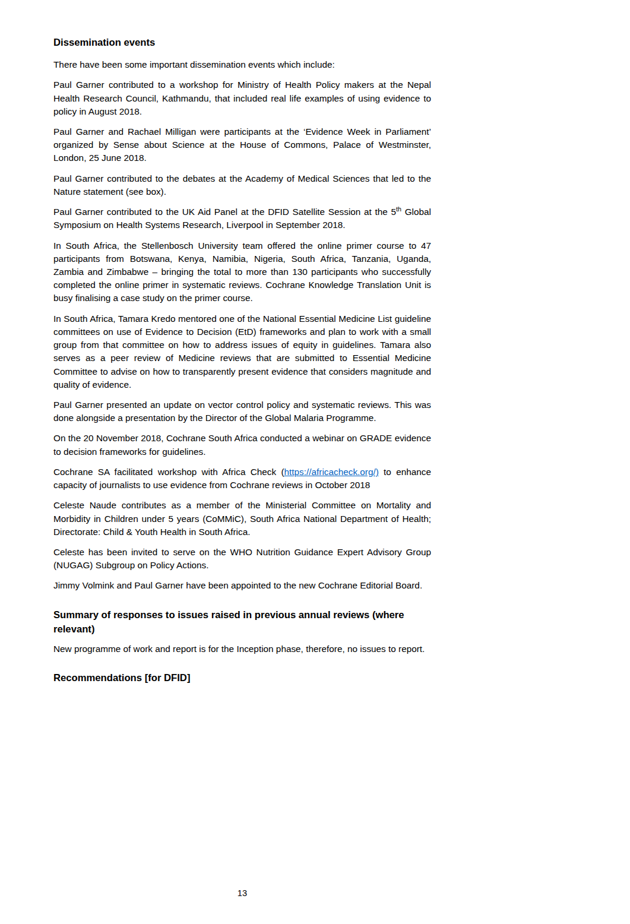Dissemination events
There have been some important dissemination events which include:
Paul Garner contributed to a workshop for Ministry of Health Policy makers at the Nepal Health Research Council, Kathmandu, that included real life examples of using evidence to policy in August 2018.
Paul Garner and Rachael Milligan were participants at the ‘Evidence Week in Parliament’ organized by Sense about Science at the House of Commons, Palace of Westminster, London, 25 June 2018.
Paul Garner contributed to the debates at the Academy of Medical Sciences that led to the Nature statement (see box).
Paul Garner contributed to the UK Aid Panel at the DFID Satellite Session at the 5th Global Symposium on Health Systems Research, Liverpool in September 2018.
In South Africa, the Stellenbosch University team offered the online primer course to 47 participants from Botswana, Kenya, Namibia, Nigeria, South Africa, Tanzania, Uganda, Zambia and Zimbabwe – bringing the total to more than 130 participants who successfully completed the online primer in systematic reviews. Cochrane Knowledge Translation Unit is busy finalising a case study on the primer course.
In South Africa, Tamara Kredo mentored one of the National Essential Medicine List guideline committees on use of Evidence to Decision (EtD) frameworks and plan to work with a small group from that committee on how to address issues of equity in guidelines. Tamara also serves as a peer review of Medicine reviews that are submitted to Essential Medicine Committee to advise on how to transparently present evidence that considers magnitude and quality of evidence.
Paul Garner presented an update on vector control policy and systematic reviews. This was done alongside a presentation by the Director of the Global Malaria Programme.
On the 20 November 2018, Cochrane South Africa conducted a webinar on GRADE evidence to decision frameworks for guidelines.
Cochrane SA facilitated workshop with Africa Check (https://africacheck.org/) to enhance capacity of journalists to use evidence from Cochrane reviews in October 2018
Celeste Naude contributes as a member of the Ministerial Committee on Mortality and Morbidity in Children under 5 years (CoMMiC), South Africa National Department of Health; Directorate: Child & Youth Health in South Africa.
Celeste has been invited to serve on the WHO Nutrition Guidance Expert Advisory Group (NUGAG) Subgroup on Policy Actions.
Jimmy Volmink and Paul Garner have been appointed to the new Cochrane Editorial Board.
Summary of responses to issues raised in previous annual reviews (where relevant)
New programme of work and report is for the Inception phase, therefore, no issues to report.
Recommendations [for DFID]
13